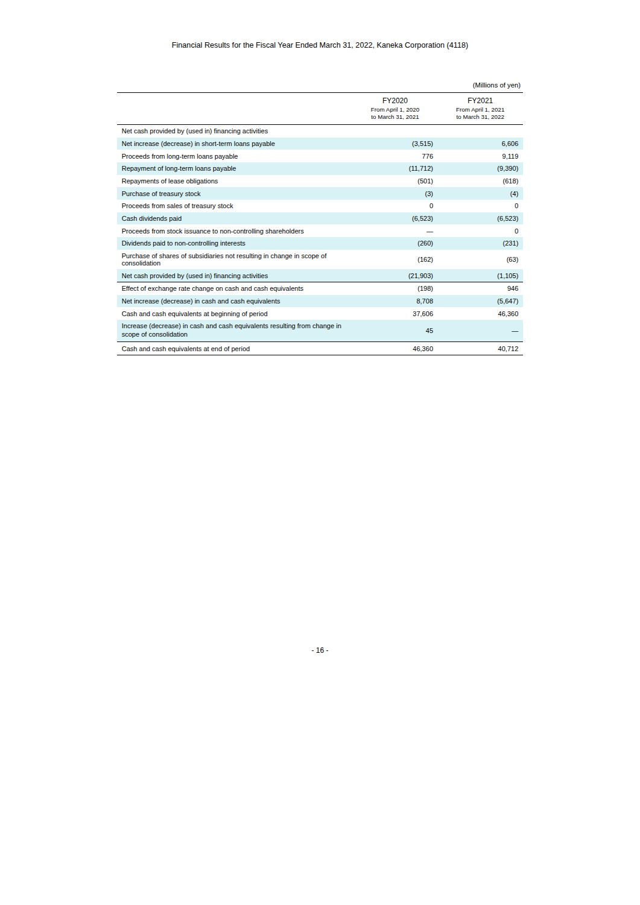Financial Results for the Fiscal Year Ended March 31, 2022, Kaneka Corporation (4118)
(Millions of yen)
| | FY2020 | FY2021 |
| --- | --- | --- |
| | From April 1, 2020 to March 31, 2021 | From April 1, 2021 to March 31, 2022 |
| Net cash provided by (used in) financing activities | | |
| Net increase (decrease) in short-term loans payable | (3,515) | 6,606 |
| Proceeds from long-term loans payable | 776 | 9,119 |
| Repayment of long-term loans payable | (11,712) | (9,390) |
| Repayments of lease obligations | (501) | (618) |
| Purchase of treasury stock | (3) | (4) |
| Proceeds from sales of treasury stock | 0 | 0 |
| Cash dividends paid | (6,523) | (6,523) |
| Proceeds from stock issuance to non-controlling shareholders | — | 0 |
| Dividends paid to non-controlling interests | (260) | (231) |
| Purchase of shares of subsidiaries not resulting in change in scope of consolidation | (162) | (63) |
| Net cash provided by (used in) financing activities | (21,903) | (1,105) |
| Effect of exchange rate change on cash and cash equivalents | (198) | 946 |
| Net increase (decrease) in cash and cash equivalents | 8,708 | (5,647) |
| Cash and cash equivalents at beginning of period | 37,606 | 46,360 |
| Increase (decrease) in cash and cash equivalents resulting from change in scope of consolidation | 45 | — |
| Cash and cash equivalents at end of period | 46,360 | 40,712 |
- 16 -